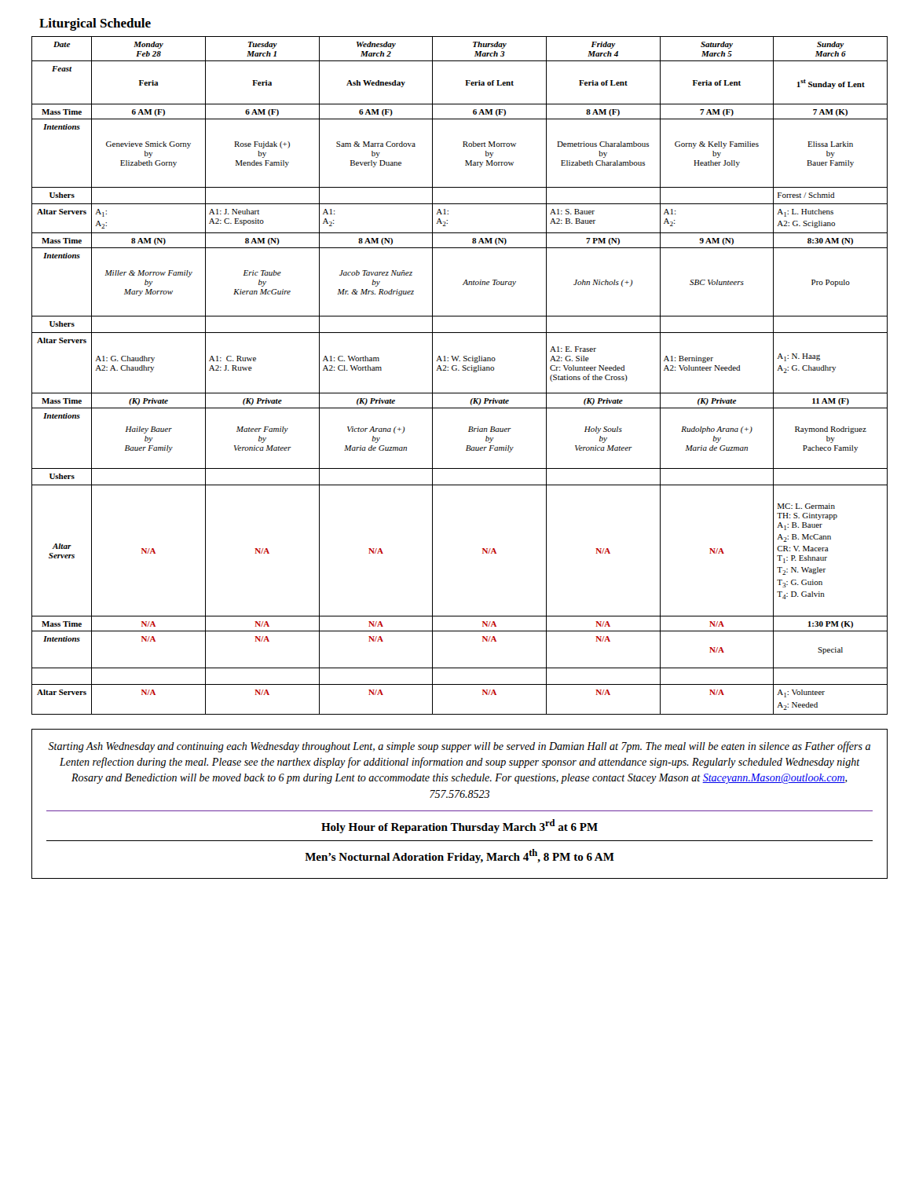Liturgical Schedule
| Date | Monday Feb 28 | Tuesday March 1 | Wednesday March 2 | Thursday March 3 | Friday March 4 | Saturday March 5 | Sunday March 6 |
| Feast | Feria | Feria | Ash Wednesday | Feria of Lent | Feria of Lent | Feria of Lent | 1 st Sunday of Lent |
| Mass Time | 6 AM (F) | 6 AM (F) | 6 AM (F) | 6 AM (F) | 8 AM (F) | 7 AM (F) | 7 AM (K) |
| Intentions | Genevieve Smick Gorny by Elizabeth Gorny | Rose Fujdak (+) by Mendes Family | Sam & Marra Cordova by Beverly Duane | Robert Morrow by Mary Morrow | Demetrious Charalambous by Elizabeth Charalambous | Gorny & Kelly Families by Heather Jolly | Elissa Larkin by Bauer Family |
| Ushers | | | | | | | Forrest / Schmid |
| Altar Servers | A 1 : A 2 : | A1: J. Neuhart A2: C. Esposito | A1: A 2 : | A1: A 2 : | A1: S. Bauer A2: B. Bauer | A1: A 2 : | A 1 : L. Hutchens A2: G. Scigliano |
| Mass Time | 8 AM (N) | 8 AM (N) | 8 AM (N) | 8 AM (N) | 7 PM (N) | 9 AM (N) | 8:30 AM (N) |
| Intentions | Miller & Morrow Family by Mary Morrow | Eric Taube by Kieran McGuire | Jacob Tavarez Nuñez by Mr. & Mrs. Rodriguez | Antoine Touray | John Nichols (+) | SBC Volunteers | Pro Populo |
| Ushers | | | | | | | |
| Altar Servers | A1: G. Chaudhry A2: A. Chaudhry | A1: C. Ruwe A2: J. Ruwe | A1: C. Wortham A2: Cl. Wortham | A1: W. Scigliano A2: G. Scigliano | A1: E. Fraser A2: G. Sile Cr: Volunteer Needed (Stations of the Cross) | A1: Berninger A2: Volunteer Needed | A 1 : N. Haag A 2 : G. Chaudhry |
| Mass Time | (K) Private | (K) Private | (K) Private | (K) Private | (K) Private | (K) Private | 11 AM (F) |
| Intentions | Hailey Bauer by Bauer Family | Mateer Family by Veronica Mateer | Victor Arana (+) by Maria de Guzman | Brian Bauer by Bauer Family | Holy Souls by Veronica Mateer | Rudolpho Arana (+) by Maria de Guzman | Raymond Rodriguez by Pacheco Family |
| Ushers | | | | | | | |
| Altar Servers | N/A | N/A | N/A | N/A | N/A | N/A | MC: L. Germain TH: S. Gintyrapp A 1 : B. Bauer A 2 : B. McCann CR: V. Macera T 1 : P. Eshnaur T 2 : N. Wagler T 3 : G. Guion T 4 : D. Galvin |
| Mass Time | N/A | N/A | N/A | N/A | N/A | N/A | 1:30 PM (K) |
| Intentions | N/A | N/A | N/A | N/A | N/A | N/A | Special |
| Altar Servers | N/A | N/A | N/A | N/A | N/A | N/A | A 1 : Volunteer A 2 : Needed |
Starting Ash Wednesday and continuing each Wednesday throughout Lent, a simple soup supper will be served in Damian Hall at 7pm. The meal will be eaten in silence as Father offers a Lenten reflection during the meal. Please see the narthex display for additional information and soup supper sponsor and attendance sign-ups. Regularly scheduled Wednesday night Rosary and Benediction will be moved back to 6 pm during Lent to accommodate this schedule. For questions, please contact Stacey Mason at Staceyann.Mason@outlook.com, 757.576.8523
Holy Hour of Reparation Thursday March 3rd at 6 PM
Men’s Nocturnal Adoration Friday, March 4th, 8 PM to 6 AM